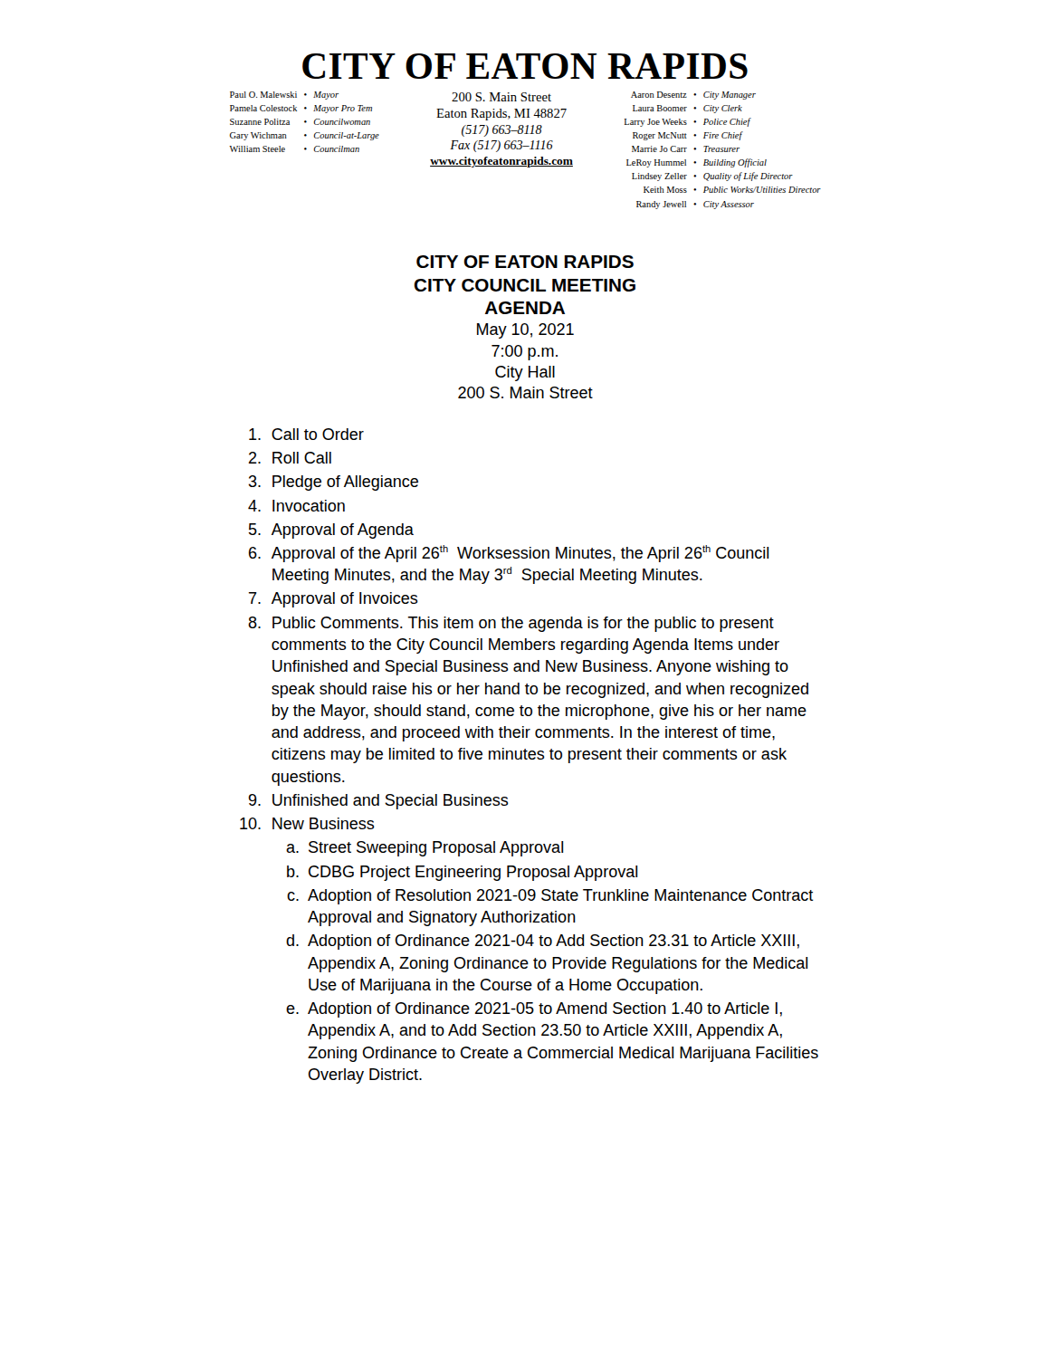CITY OF EATON RAPIDS
Paul O. Malewski
•
Mayor
Pamela Colestock
•
Mayor Pro Tem
Suzanne Politza
•
Councilwoman
Gary Wichman
•
Council-at-Large
William Steele
•
Councilman
200 S. Main Street
Eaton Rapids, MI 48827
(517) 663–8118
Fax (517) 663–1116
www.cityofeatonrapids.com
Aaron Desentz
•
City Manager
Laura Boomer
•
City Clerk
Larry Joe Weeks
•
Police Chief
Roger McNutt
•
Fire Chief
Marrie Jo Carr
•
Treasurer
LeRoy Hummel
•
Building Official
Lindsey Zeller
•
Quality of Life Director
Keith Moss
•
Public Works/Utilities Director
Randy Jewell
•
City Assessor
CITY OF EATON RAPIDS
CITY COUNCIL MEETING
AGENDA
May 10, 2021
7:00 p.m.
City Hall
200 S. Main Street
Call to Order
Roll Call
Pledge of Allegiance
Invocation
Approval of Agenda
Approval of the April 26th Worksession Minutes, the April 26th Council Meeting Minutes, and the May 3rd Special Meeting Minutes.
Approval of Invoices
Public Comments. This item on the agenda is for the public to present comments to the City Council Members regarding Agenda Items under Unfinished and Special Business and New Business. Anyone wishing to speak should raise his or her hand to be recognized, and when recognized by the Mayor, should stand, come to the microphone, give his or her name and address, and proceed with their comments. In the interest of time, citizens may be limited to five minutes to present their comments or ask questions.
Unfinished and Special Business
New Business
Street Sweeping Proposal Approval
CDBG Project Engineering Proposal Approval
Adoption of Resolution 2021-09 State Trunkline Maintenance Contract Approval and Signatory Authorization
Adoption of Ordinance 2021-04 to Add Section 23.31 to Article XXIII, Appendix A, Zoning Ordinance to Provide Regulations for the Medical Use of Marijuana in the Course of a Home Occupation.
Adoption of Ordinance 2021-05 to Amend Section 1.40 to Article I, Appendix A, and to Add Section 23.50 to Article XXIII, Appendix A, Zoning Ordinance to Create a Commercial Medical Marijuana Facilities Overlay District.